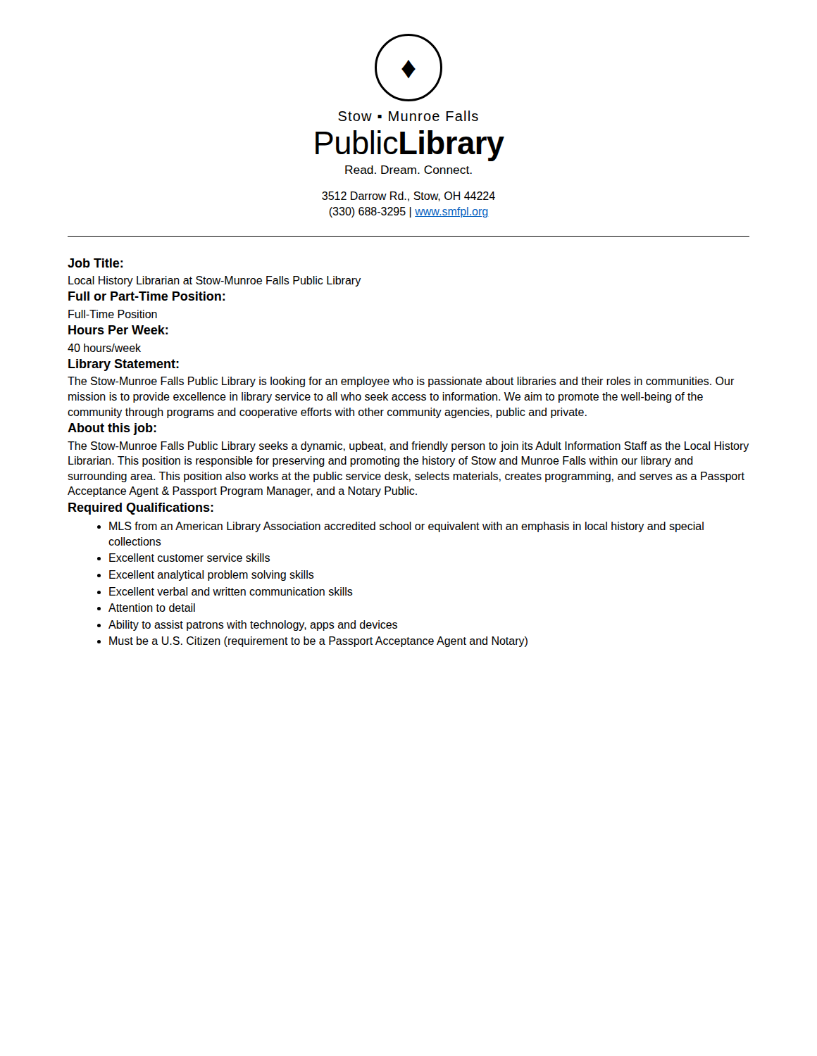♦
Stow ▪ Munroe Falls
PublicLibrary
Read. Dream. Connect.
3512 Darrow Rd., Stow, OH 44224
(330) 688-3295 | www.smfpl.org
Job Title:
Local History Librarian at Stow-Munroe Falls Public Library
Full or Part-Time Position:
Full-Time Position
Hours Per Week:
40 hours/week
Library Statement:
The Stow-Munroe Falls Public Library is looking for an employee who is passionate about libraries and their roles in communities. Our mission is to provide excellence in library service to all who seek access to information. We aim to promote the well-being of the community through programs and cooperative efforts with other community agencies, public and private.
About this job:
The Stow-Munroe Falls Public Library seeks a dynamic, upbeat, and friendly person to join its Adult Information Staff as the Local History Librarian. This position is responsible for preserving and promoting the history of Stow and Munroe Falls within our library and surrounding area. This position also works at the public service desk, selects materials, creates programming, and serves as a Passport Acceptance Agent & Passport Program Manager, and a Notary Public.
Required Qualifications:
MLS from an American Library Association accredited school or equivalent with an emphasis in local history and special collections
Excellent customer service skills
Excellent analytical problem solving skills
Excellent verbal and written communication skills
Attention to detail
Ability to assist patrons with technology, apps and devices
Must be a U.S. Citizen (requirement to be a Passport Acceptance Agent and Notary)